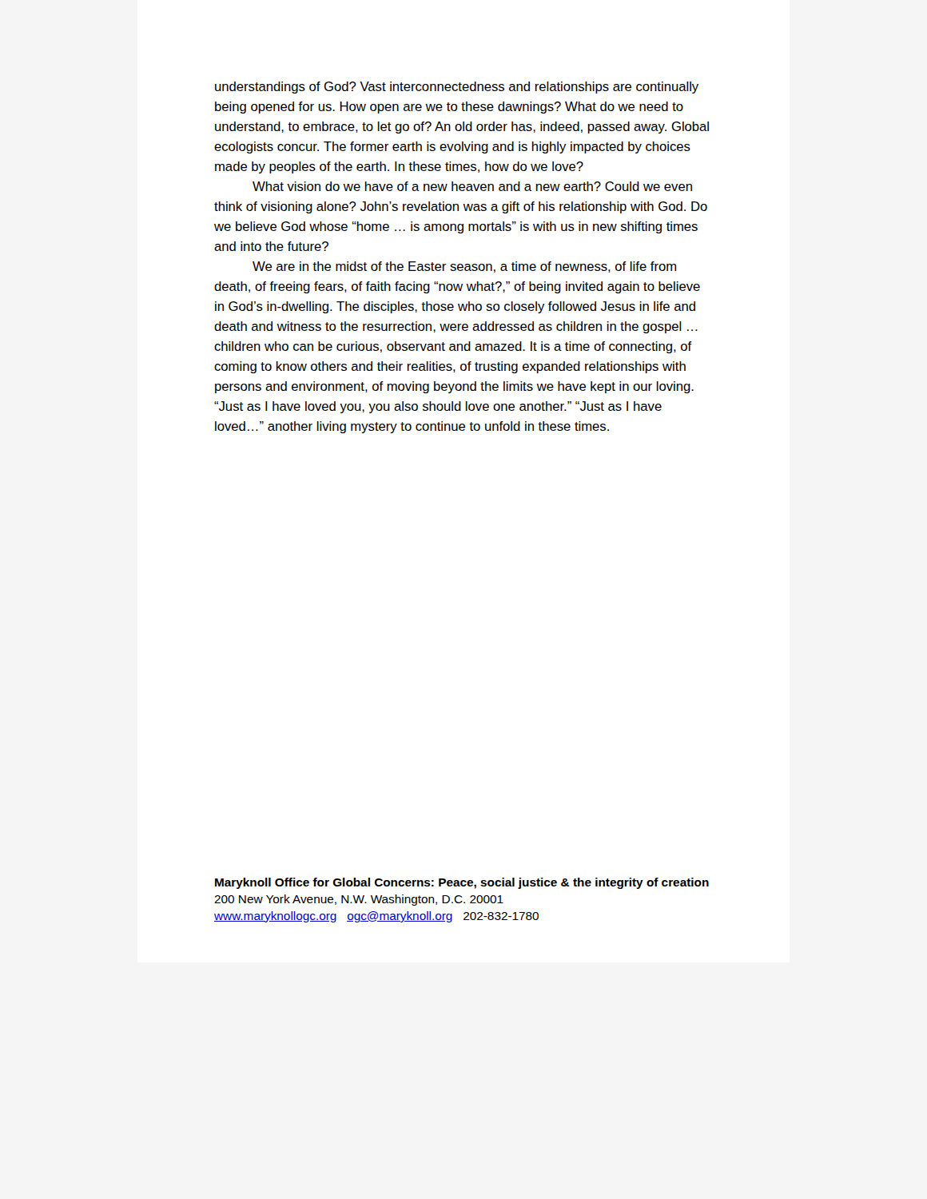understandings of God? Vast interconnectedness and relationships are continually being opened for us. How open are we to these dawnings? What do we need to understand, to embrace, to let go of? An old order has, indeed, passed away. Global ecologists concur. The former earth is evolving and is highly impacted by choices made by peoples of the earth. In these times, how do we love?
What vision do we have of a new heaven and a new earth? Could we even think of visioning alone? John’s revelation was a gift of his relationship with God. Do we believe God whose “home … is among mortals” is with us in new shifting times and into the future?
We are in the midst of the Easter season, a time of newness, of life from death, of freeing fears, of faith facing “now what?,” of being invited again to believe in God’s in-dwelling. The disciples, those who so closely followed Jesus in life and death and witness to the resurrection, were addressed as children in the gospel … children who can be curious, observant and amazed. It is a time of connecting, of coming to know others and their realities, of trusting expanded relationships with persons and environment, of moving beyond the limits we have kept in our loving. “Just as I have loved you, you also should love one another.” “Just as I have loved…” another living mystery to continue to unfold in these times.
Maryknoll Office for Global Concerns: Peace, social justice & the integrity of creation
200 New York Avenue, N.W. Washington, D.C. 20001
www.maryknollogc.org ogc@maryknoll.org 202-832-1780